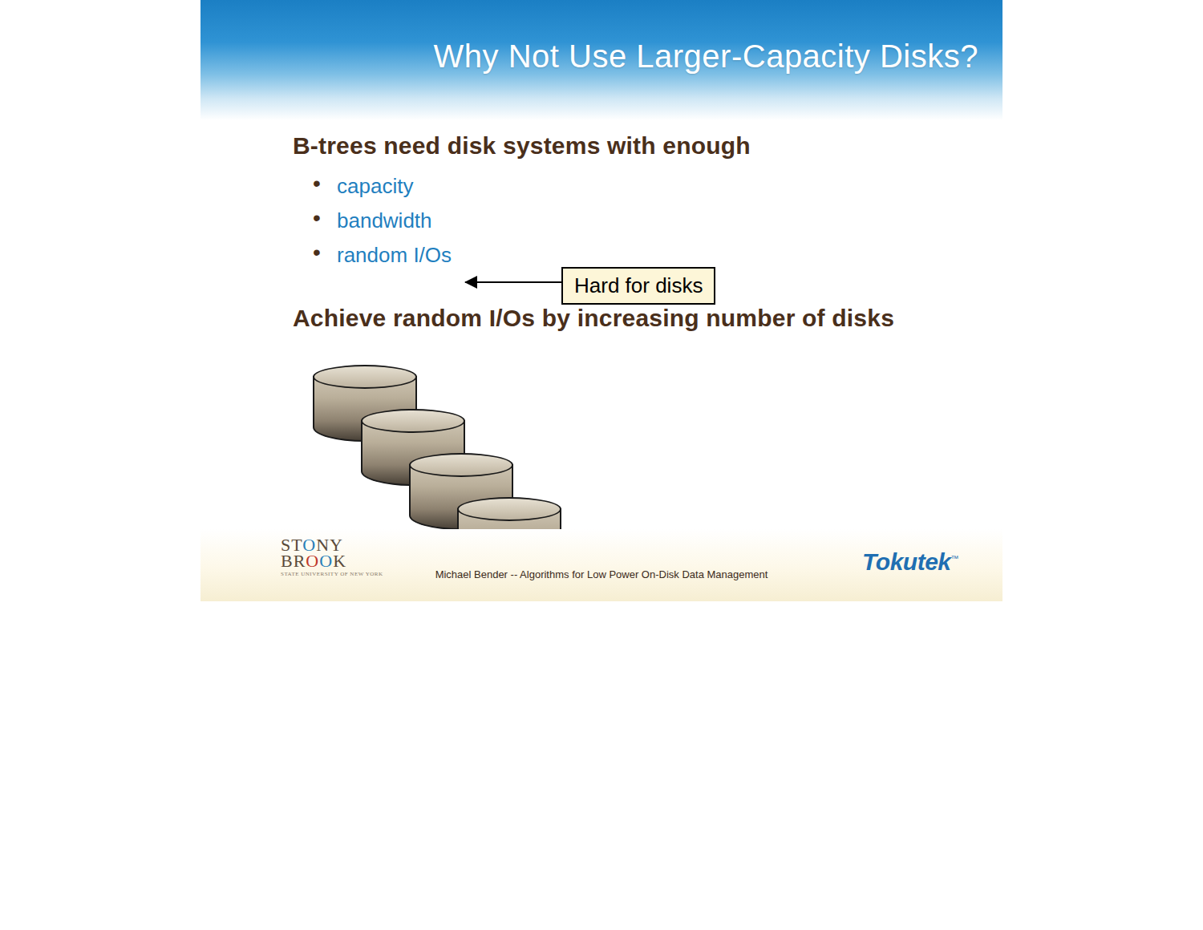Why Not Use Larger-Capacity Disks?
B-trees need disk systems with enough
capacity
bandwidth
random I/Os
Hard for disks
Achieve random I/Os by increasing number of disks
STONY
BROOK STATE UNIVERSITY OF NEW YORK
Michael Bender -- Algorithms for Low Power On-Disk Data Management
Tokutek™